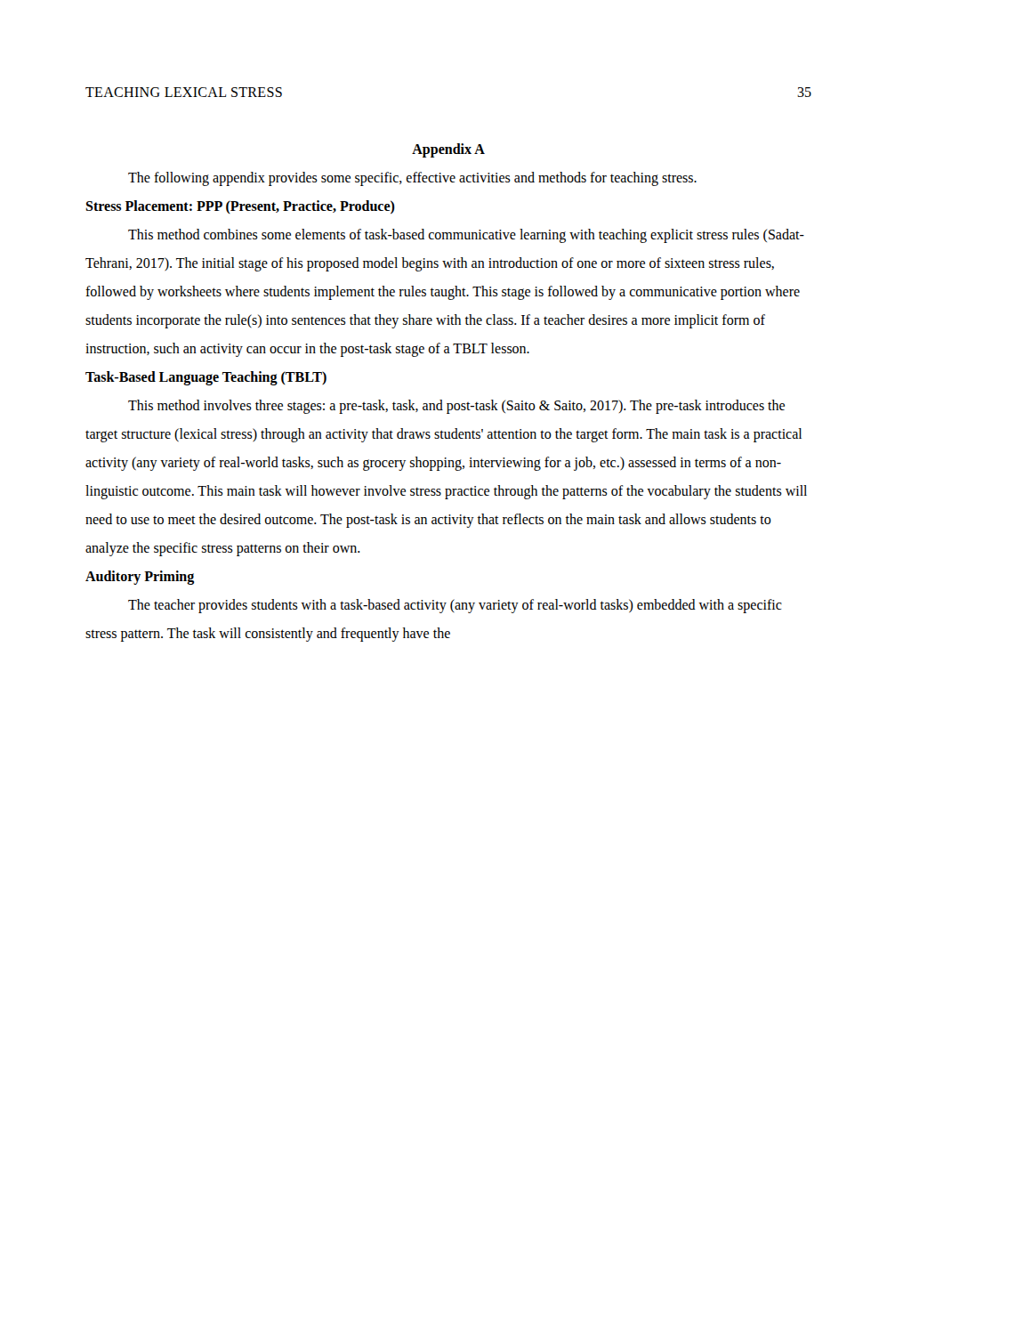Teaching Lexical Stress 35
Appendix A
The following appendix provides some specific, effective activities and methods for teaching stress.
Stress Placement: PPP (Present, Practice, Produce)
This method combines some elements of task-based communicative learning with teaching explicit stress rules (Sadat-Tehrani, 2017). The initial stage of his proposed model begins with an introduction of one or more of sixteen stress rules, followed by worksheets where students implement the rules taught. This stage is followed by a communicative portion where students incorporate the rule(s) into sentences that they share with the class. If a teacher desires a more implicit form of instruction, such an activity can occur in the post-task stage of a TBLT lesson.
Task-Based Language Teaching (TBLT)
This method involves three stages: a pre-task, task, and post-task (Saito & Saito, 2017). The pre-task introduces the target structure (lexical stress) through an activity that draws students' attention to the target form. The main task is a practical activity (any variety of real-world tasks, such as grocery shopping, interviewing for a job, etc.) assessed in terms of a non-linguistic outcome. This main task will however involve stress practice through the patterns of the vocabulary the students will need to use to meet the desired outcome. The post-task is an activity that reflects on the main task and allows students to analyze the specific stress patterns on their own.
Auditory Priming
The teacher provides students with a task-based activity (any variety of real-world tasks) embedded with a specific stress pattern. The task will consistently and frequently have the